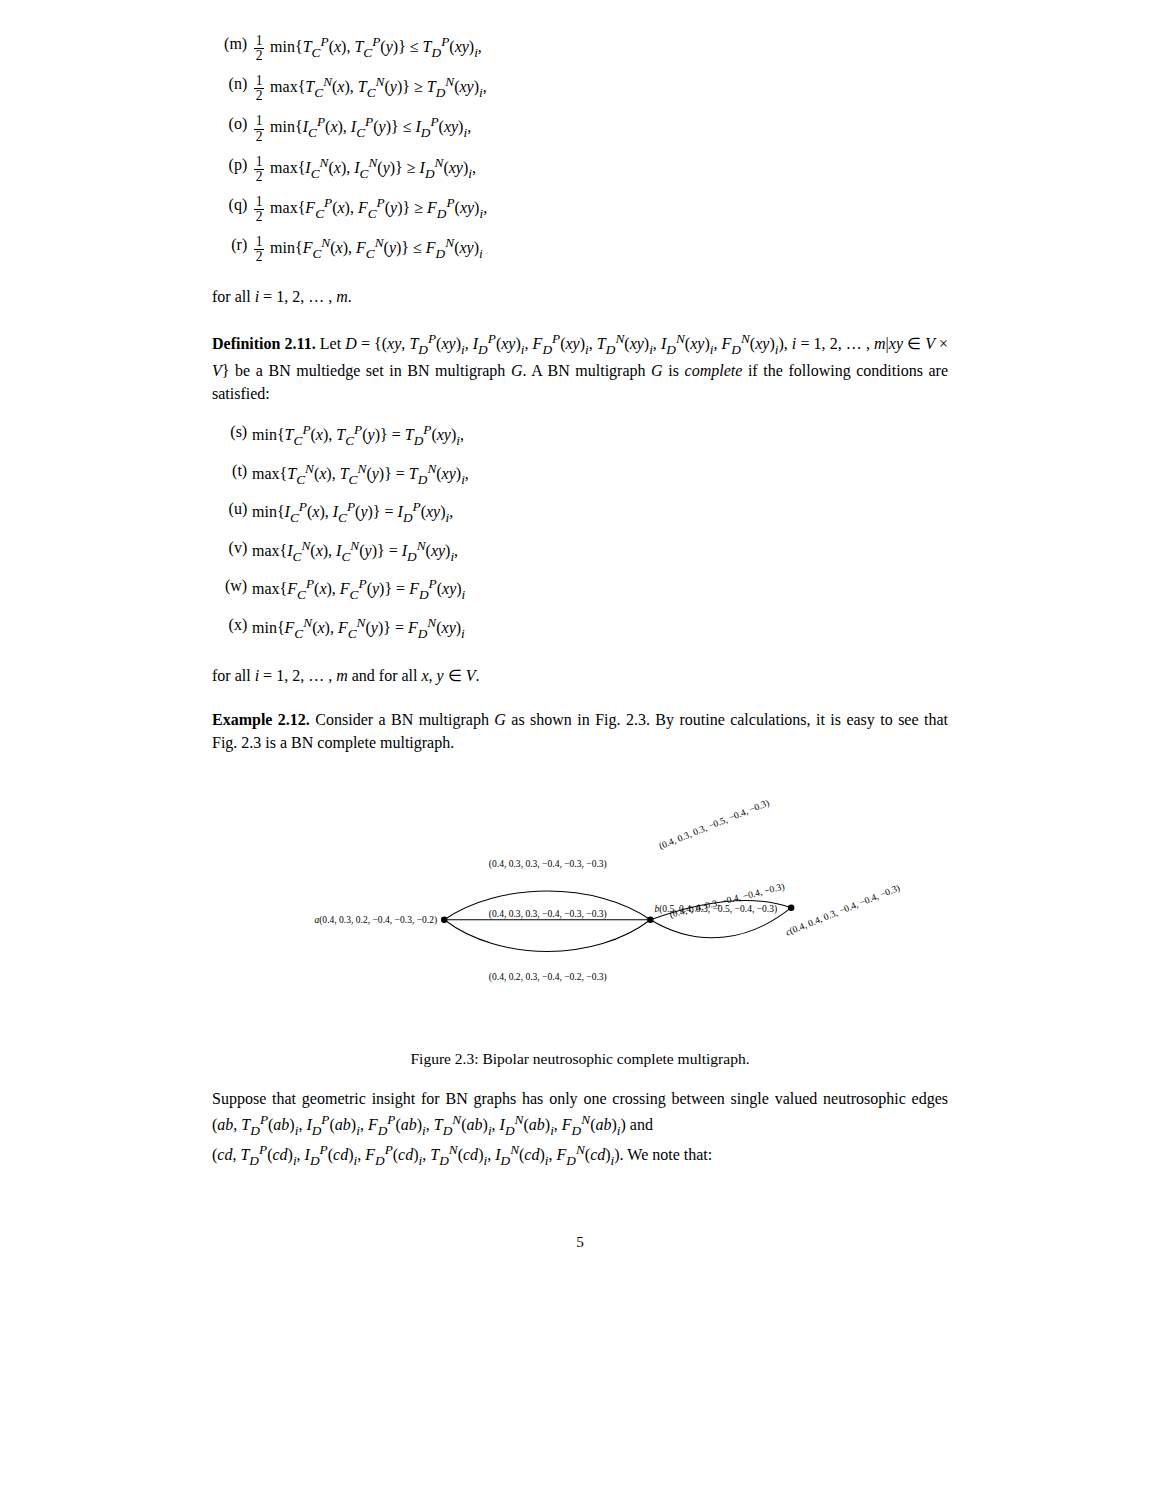(m) 12 min{TCP(x), TCP(y)} ≤ TDP(xy)i,
(n) 12 max{TCN(x), TCN(y)} ≥ TDN(xy)i,
(o) 12 min{ICP(x), ICP(y)} ≤ IDP(xy)i,
(p) 12 max{ICN(x), ICN(y)} ≥ IDN(xy)i,
(q) 12 max{FCP(x), FCP(y)} ≥ FDP(xy)i,
(r) 12 min{FCN(x), FCN(y)} ≤ FDN(xy)i
for all i = 1, 2, … , m.
Definition 2.11. Let D = {(xy, TDP(xy)i, IDP(xy)i, FDP(xy)i, TDN(xy)i, IDN(xy)i, FDN(xy)i), i = 1, 2, … , m|xy ∈ V × V} be a BN multiedge set in BN multigraph G. A BN multigraph G is complete if the following conditions are satisfied:
(s) min{TCP(x), TCP(y)} = TDP(xy)i,
(t) max{TCN(x), TCN(y)} = TDN(xy)i,
(u) min{ICP(x), ICP(y)} = IDP(xy)i,
(v) max{ICN(x), ICN(y)} = IDN(xy)i,
(w) max{FCP(x), FCP(y)} = FDP(xy)i
(x) min{FCN(x), FCN(y)} = FDN(xy)i
for all i = 1, 2, … , m and for all x, y ∈ V.
Example 2.12. Consider a BN multigraph G as shown in Fig. 2.3. By routine calculations, it is easy to see that Fig. 2.3 is a BN complete multigraph.
a(0.4, 0.3, 0.2, −0.4, −0.3, −0.2) b(0.5, 0.4, 0.3, −0.5, −0.4, −0.3) c(0.4, 0.4, 0.3, −0.4, −0.4, −0.3) (0.4, 0.3, 0.3, −0.4, −0.3, −0.3) (0.4, 0.3, 0.3, −0.4, −0.3, −0.3) (0.4, 0.2, 0.3, −0.4, −0.2, −0.3) (0.4, 0.3, 0.3, −0.5, −0.4, −0.3) (0.4, 0.4, 0.3, −0.4, −0.4, −0.3)
Figure 2.3: Bipolar neutrosophic complete multigraph.
Suppose that geometric insight for BN graphs has only one crossing between single valued neutrosophic edges (ab, TDP(ab)i, IDP(ab)i, FDP(ab)i, TDN(ab)i, IDN(ab)i, FDN(ab)i) and
(cd, TDP(cd)i, IDP(cd)i, FDP(cd)i, TDN(cd)i, IDN(cd)i, FDN(cd)i). We note that:
5